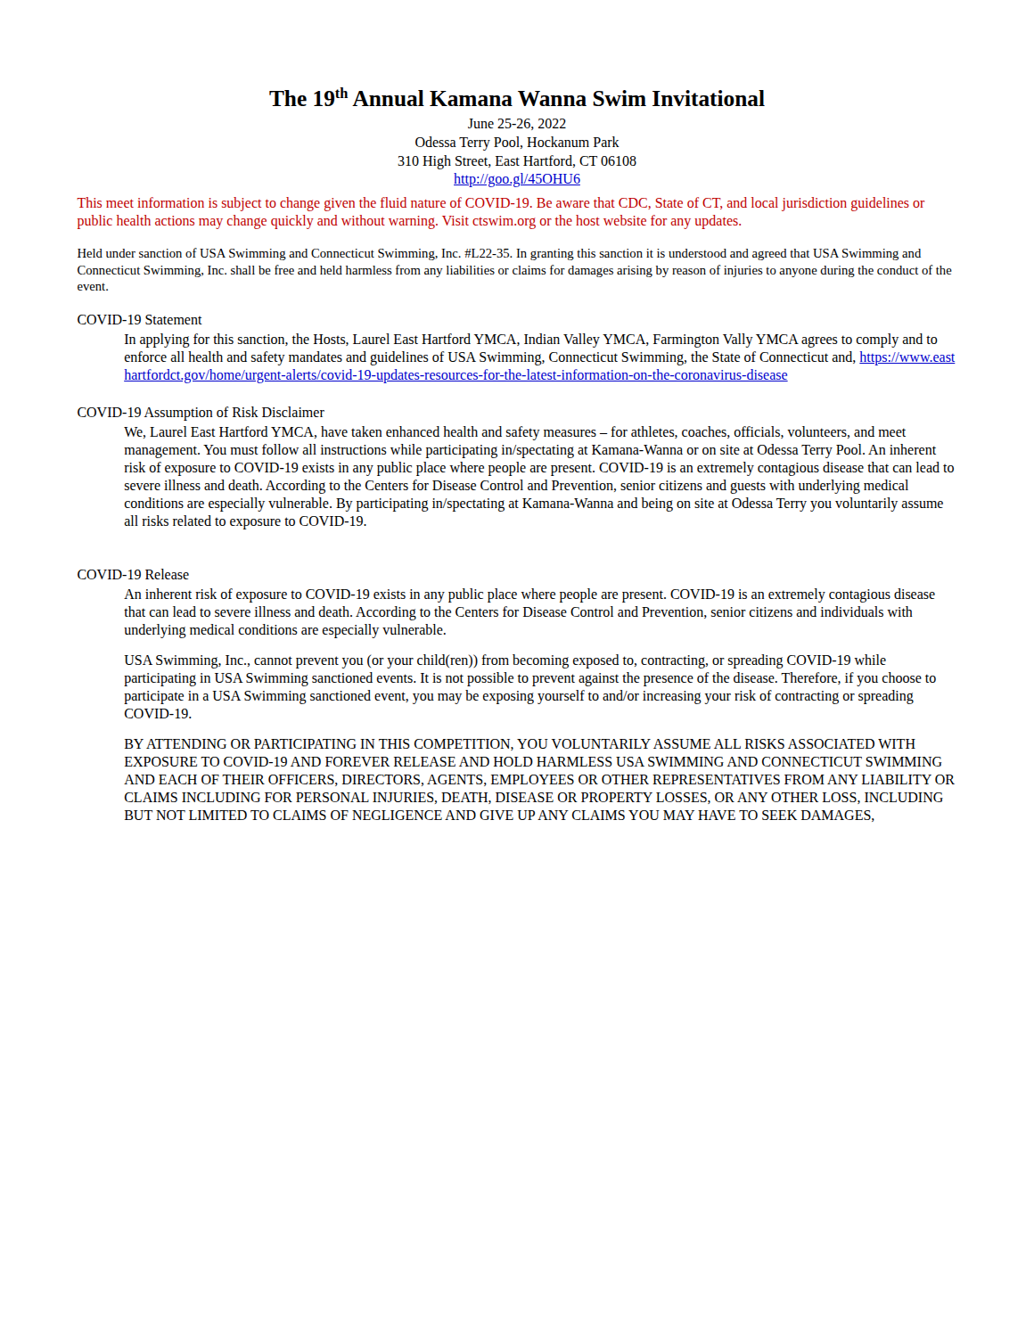The 19th Annual Kamana Wanna Swim Invitational
June 25-26, 2022
Odessa Terry Pool, Hockanum Park
310 High Street, East Hartford, CT 06108
http://goo.gl/45OHU6
This meet information is subject to change given the fluid nature of COVID-19. Be aware that CDC, State of CT, and local jurisdiction guidelines or public health actions may change quickly and without warning. Visit ctswim.org or the host website for any updates.
Held under sanction of USA Swimming and Connecticut Swimming, Inc. #L22-35. In granting this sanction it is understood and agreed that USA Swimming and Connecticut Swimming, Inc. shall be free and held harmless from any liabilities or claims for damages arising by reason of injuries to anyone during the conduct of the event.
COVID-19 Statement
In applying for this sanction, the Hosts, Laurel East Hartford YMCA, Indian Valley YMCA, Farmington Vally YMCA agrees to comply and to enforce all health and safety mandates and guidelines of USA Swimming, Connecticut Swimming, the State of Connecticut and, https://www.easthartfordct.gov/home/urgent-alerts/covid-19-updates-resources-for-the-latest-information-on-the-coronavirus-disease
COVID-19 Assumption of Risk Disclaimer
We, Laurel East Hartford YMCA, have taken enhanced health and safety measures – for athletes, coaches, officials, volunteers, and meet management. You must follow all instructions while participating in/spectating at Kamana-Wanna or on site at Odessa Terry Pool. An inherent risk of exposure to COVID-19 exists in any public place where people are present. COVID-19 is an extremely contagious disease that can lead to severe illness and death. According to the Centers for Disease Control and Prevention, senior citizens and guests with underlying medical conditions are especially vulnerable. By participating in/spectating at Kamana-Wanna and being on site at Odessa Terry you voluntarily assume all risks related to exposure to COVID-19.
COVID-19 Release
An inherent risk of exposure to COVID-19 exists in any public place where people are present. COVID-19 is an extremely contagious disease that can lead to severe illness and death. According to the Centers for Disease Control and Prevention, senior citizens and individuals with underlying medical conditions are especially vulnerable.
USA Swimming, Inc., cannot prevent you (or your child(ren)) from becoming exposed to, contracting, or spreading COVID-19 while participating in USA Swimming sanctioned events. It is not possible to prevent against the presence of the disease. Therefore, if you choose to participate in a USA Swimming sanctioned event, you may be exposing yourself to and/or increasing your risk of contracting or spreading COVID-19.
BY ATTENDING OR PARTICIPATING IN THIS COMPETITION, YOU VOLUNTARILY ASSUME ALL RISKS ASSOCIATED WITH EXPOSURE TO COVID-19 AND FOREVER RELEASE AND HOLD HARMLESS USA SWIMMING AND CONNECTICUT SWIMMING AND EACH OF THEIR OFFICERS, DIRECTORS, AGENTS, EMPLOYEES OR OTHER REPRESENTATIVES FROM ANY LIABILITY OR CLAIMS INCLUDING FOR PERSONAL INJURIES, DEATH, DISEASE OR PROPERTY LOSSES, OR ANY OTHER LOSS, INCLUDING BUT NOT LIMITED TO CLAIMS OF NEGLIGENCE AND GIVE UP ANY CLAIMS YOU MAY HAVE TO SEEK DAMAGES,